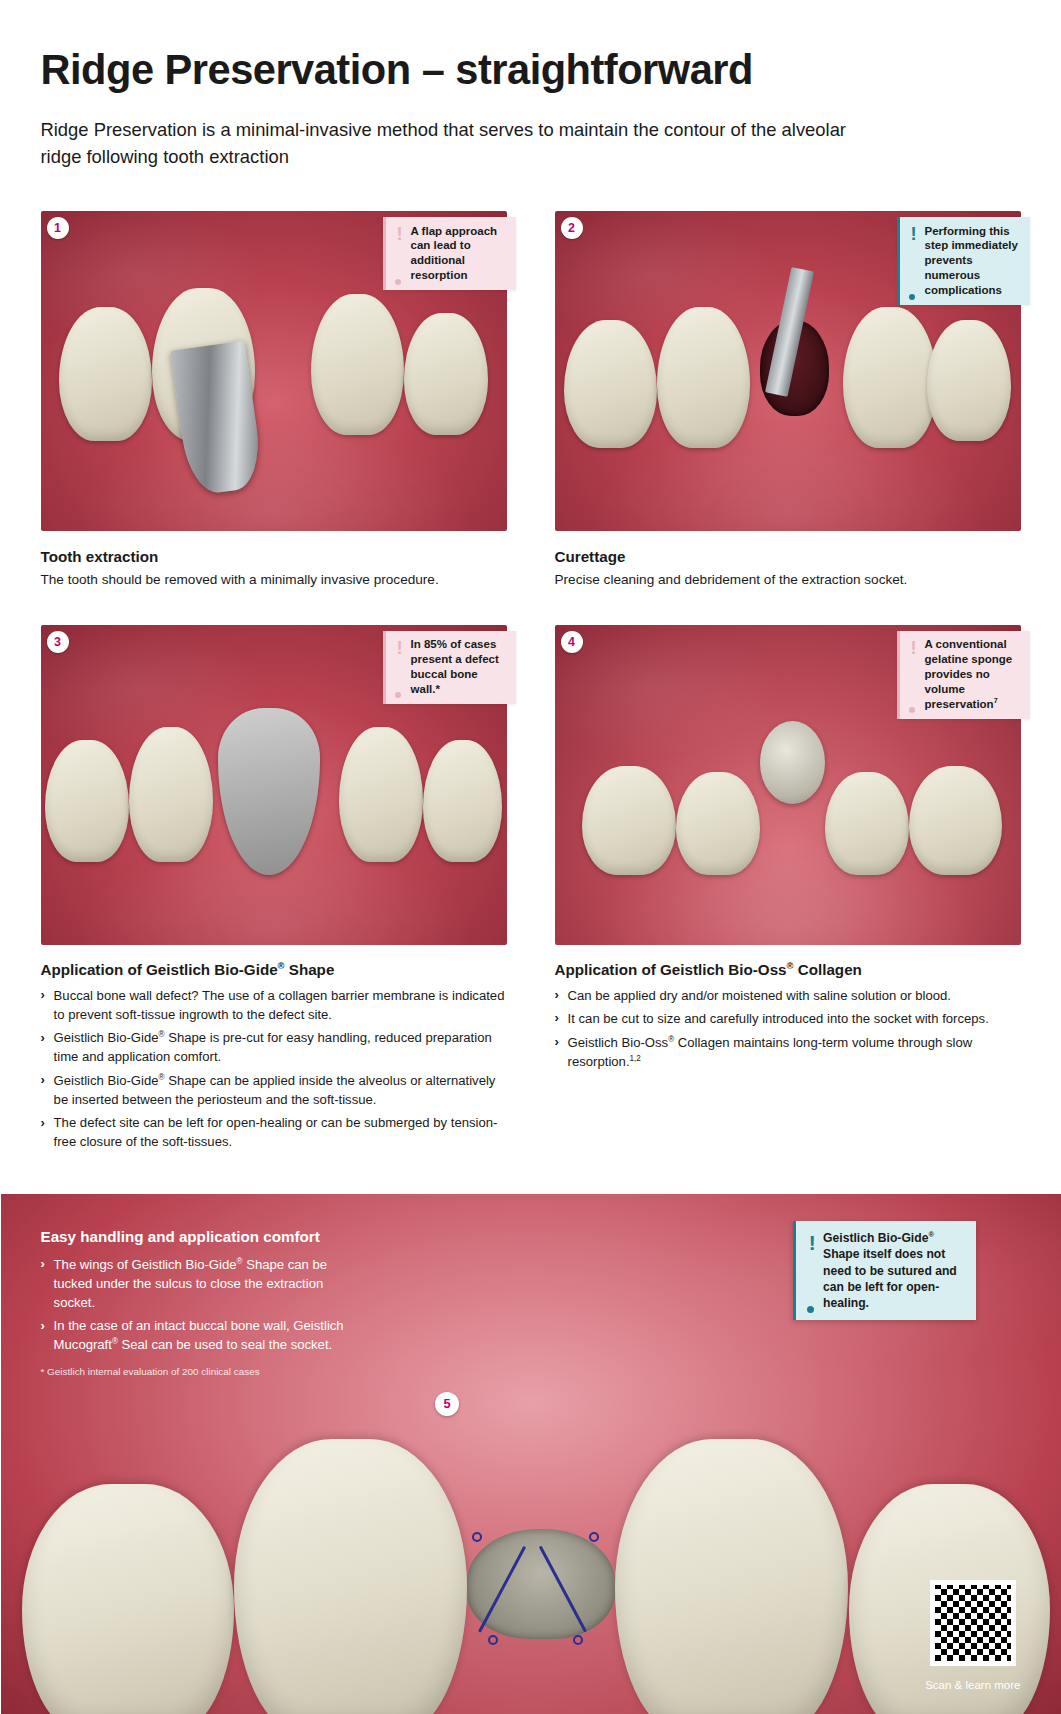Ridge Preservation – straightforward
Ridge Preservation is a minimal-invasive method that serves to maintain the contour of the alveolar ridge following tooth extraction
1
A flap approach can lead to additional resorption
Tooth extraction
The tooth should be removed with a minimally invasive procedure.
2
Performing this step immediately prevents numerous complications
Curettage
Precise cleaning and debridement of the extraction socket.
3
In 85% of cases present a defect buccal bone wall.*
Application of Geistlich Bio-Gide® Shape
Buccal bone wall defect? The use of a collagen barrier membrane is indicated to prevent soft-tissue ingrowth to the defect site.
Geistlich Bio-Gide® Shape is pre-cut for easy handling, reduced preparation time and application comfort.
Geistlich Bio-Gide® Shape can be applied inside the alveolus or alternatively be inserted between the periosteum and the soft-tissue.
The defect site can be left for open-healing or can be submerged by tension-free closure of the soft-tissues.
4
A conventional gelatine sponge provides no volume preservation7
Application of Geistlich Bio-Oss® Collagen
Can be applied dry and/or moistened with saline solution or blood.
It can be cut to size and carefully introduced into the socket with forceps.
Geistlich Bio-Oss® Collagen maintains long-term volume through slow resorption.1,2
Geistlich Bio-Gide® Shape itself does not need to be sutured and can be left for open-healing.
Easy handling and application comfort
The wings of Geistlich Bio-Gide® Shape can be tucked under the sulcus to close the extraction socket.
In the case of an intact buccal bone wall, Geistlich Mucograft® Seal can be used to seal the socket.
* Geistlich internal evaluation of 200 clinical cases
5
Scan & learn more